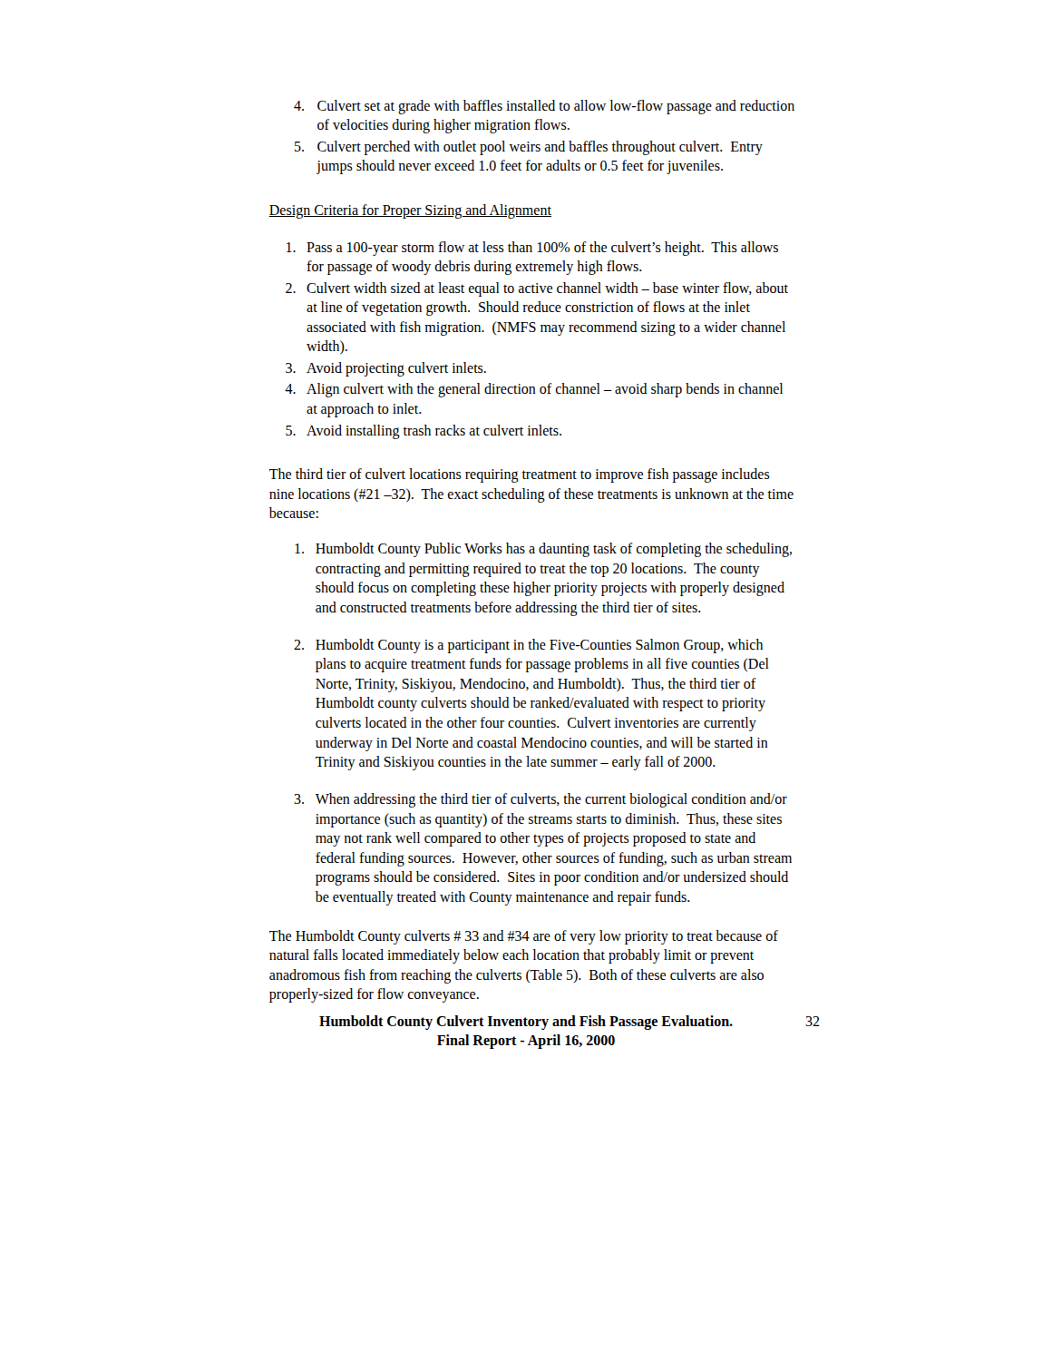Culvert set at grade with baffles installed to allow low-flow passage and reduction of velocities during higher migration flows.
Culvert perched with outlet pool weirs and baffles throughout culvert. Entry jumps should never exceed 1.0 feet for adults or 0.5 feet for juveniles.
Design Criteria for Proper Sizing and Alignment
Pass a 100-year storm flow at less than 100% of the culvert’s height. This allows for passage of woody debris during extremely high flows.
Culvert width sized at least equal to active channel width – base winter flow, about at line of vegetation growth. Should reduce constriction of flows at the inlet associated with fish migration. (NMFS may recommend sizing to a wider channel width).
Avoid projecting culvert inlets.
Align culvert with the general direction of channel – avoid sharp bends in channel at approach to inlet.
Avoid installing trash racks at culvert inlets.
The third tier of culvert locations requiring treatment to improve fish passage includes nine locations (#21 –32). The exact scheduling of these treatments is unknown at the time because:
Humboldt County Public Works has a daunting task of completing the scheduling, contracting and permitting required to treat the top 20 locations. The county should focus on completing these higher priority projects with properly designed and constructed treatments before addressing the third tier of sites.
Humboldt County is a participant in the Five-Counties Salmon Group, which plans to acquire treatment funds for passage problems in all five counties (Del Norte, Trinity, Siskiyou, Mendocino, and Humboldt). Thus, the third tier of Humboldt county culverts should be ranked/evaluated with respect to priority culverts located in the other four counties. Culvert inventories are currently underway in Del Norte and coastal Mendocino counties, and will be started in Trinity and Siskiyou counties in the late summer – early fall of 2000.
When addressing the third tier of culverts, the current biological condition and/or importance (such as quantity) of the streams starts to diminish. Thus, these sites may not rank well compared to other types of projects proposed to state and federal funding sources. However, other sources of funding, such as urban stream programs should be considered. Sites in poor condition and/or undersized should be eventually treated with County maintenance and repair funds.
The Humboldt County culverts # 33 and #34 are of very low priority to treat because of natural falls located immediately below each location that probably limit or prevent anadromous fish from reaching the culverts (Table 5). Both of these culverts are also properly-sized for flow conveyance.
Humboldt County Culvert Inventory and Fish Passage Evaluation.
Final Report - April 16, 2000 32